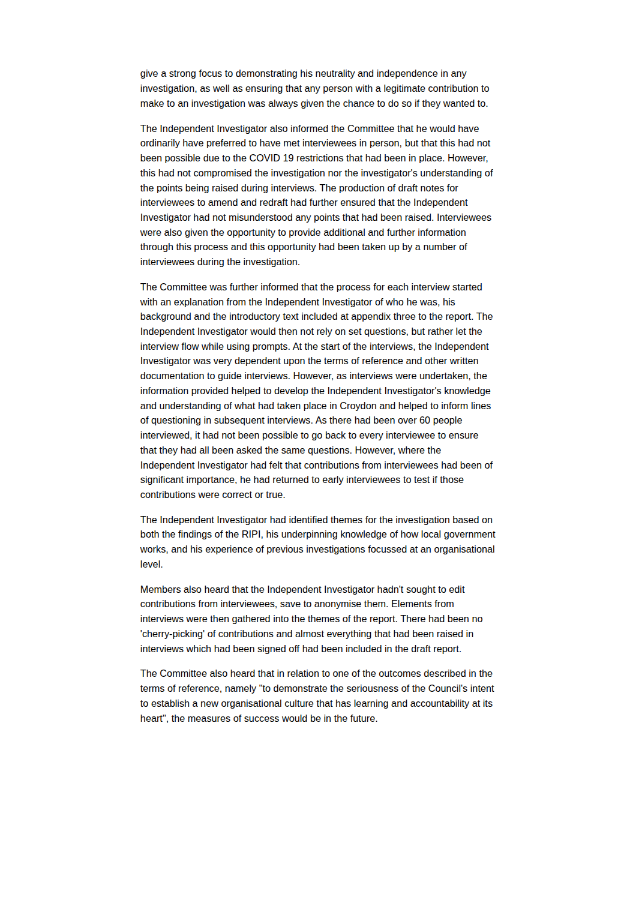give a strong focus to demonstrating his neutrality and independence in any investigation, as well as ensuring that any person with a legitimate contribution to make to an investigation was always given the chance to do so if they wanted to.
The Independent Investigator also informed the Committee that he would have ordinarily have preferred to have met interviewees in person, but that this had not been possible due to the COVID 19 restrictions that had been in place. However, this had not compromised the investigation nor the investigator's understanding of the points being raised during interviews. The production of draft notes for interviewees to amend and redraft had further ensured that the Independent Investigator had not misunderstood any points that had been raised. Interviewees were also given the opportunity to provide additional and further information through this process and this opportunity had been taken up by a number of interviewees during the investigation.
The Committee was further informed that the process for each interview started with an explanation from the Independent Investigator of who he was, his background and the introductory text included at appendix three to the report. The Independent Investigator would then not rely on set questions, but rather let the interview flow while using prompts. At the start of the interviews, the Independent Investigator was very dependent upon the terms of reference and other written documentation to guide interviews. However, as interviews were undertaken, the information provided helped to develop the Independent Investigator's knowledge and understanding of what had taken place in Croydon and helped to inform lines of questioning in subsequent interviews. As there had been over 60 people interviewed, it had not been possible to go back to every interviewee to ensure that they had all been asked the same questions. However, where the Independent Investigator had felt that contributions from interviewees had been of significant importance, he had returned to early interviewees to test if those contributions were correct or true.
The Independent Investigator had identified themes for the investigation based on both the findings of the RIPI, his underpinning knowledge of how local government works, and his experience of previous investigations focussed at an organisational level.
Members also heard that the Independent Investigator hadn't sought to edit contributions from interviewees, save to anonymise them. Elements from interviews were then gathered into the themes of the report. There had been no 'cherry-picking' of contributions and almost everything that had been raised in interviews which had been signed off had been included in the draft report.
The Committee also heard that in relation to one of the outcomes described in the terms of reference, namely "to demonstrate the seriousness of the Council's intent to establish a new organisational culture that has learning and accountability at its heart", the measures of success would be in the future.